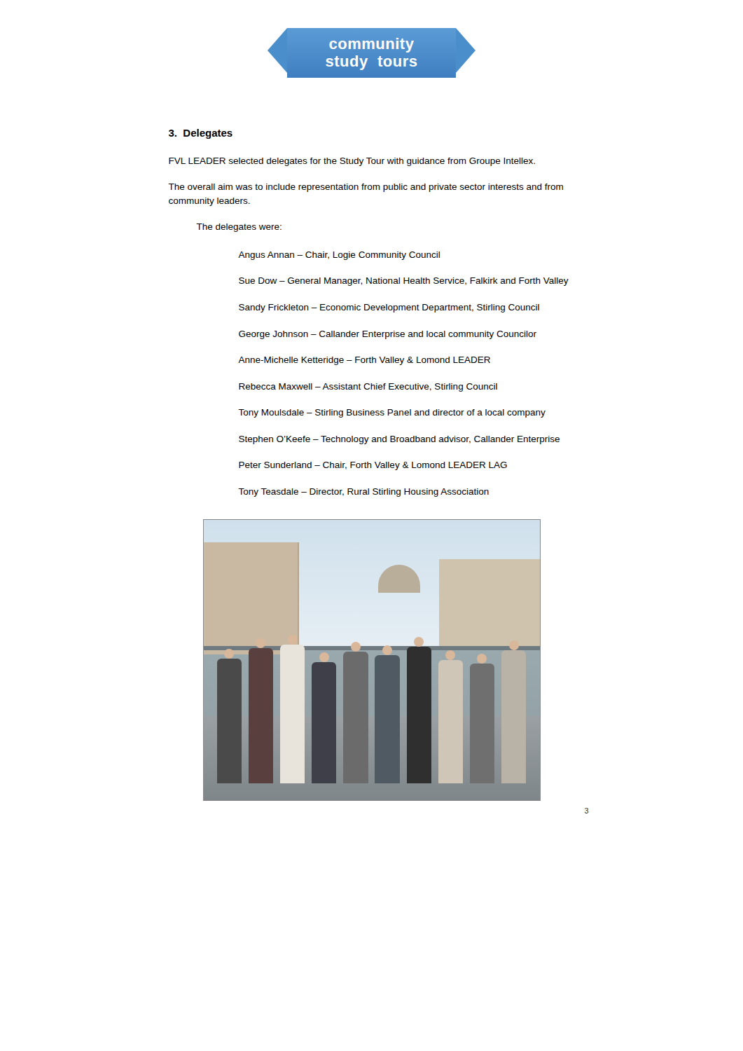community study tours
3. Delegates
FVL LEADER selected delegates for the Study Tour with guidance from Groupe Intellex.
The overall aim was to include representation from public and private sector interests and from community leaders.
The delegates were:
Angus Annan – Chair, Logie Community Council
Sue Dow – General Manager, National Health Service, Falkirk and Forth Valley
Sandy Frickleton – Economic Development Department, Stirling Council
George Johnson – Callander Enterprise and local community Councilor
Anne-Michelle Ketteridge – Forth Valley & Lomond LEADER
Rebecca Maxwell – Assistant Chief Executive, Stirling Council
Tony Moulsdale – Stirling Business Panel and director of a local company
Stephen O’Keefe – Technology and Broadband advisor, Callander Enterprise
Peter Sunderland – Chair, Forth Valley & Lomond LEADER LAG
Tony Teasdale – Director, Rural Stirling Housing Association
3